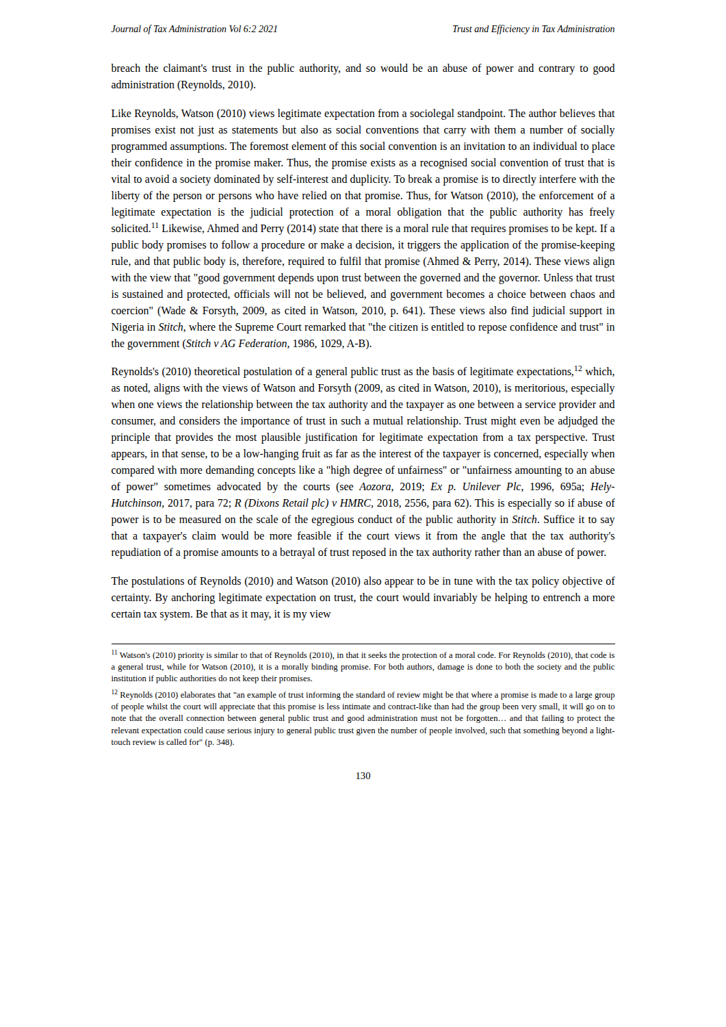Journal of Tax Administration Vol 6:2 2021 Trust and Efficiency in Tax Administration
breach the claimant's trust in the public authority, and so would be an abuse of power and contrary to good administration (Reynolds, 2010).
Like Reynolds, Watson (2010) views legitimate expectation from a sociolegal standpoint. The author believes that promises exist not just as statements but also as social conventions that carry with them a number of socially programmed assumptions. The foremost element of this social convention is an invitation to an individual to place their confidence in the promise maker. Thus, the promise exists as a recognised social convention of trust that is vital to avoid a society dominated by self-interest and duplicity. To break a promise is to directly interfere with the liberty of the person or persons who have relied on that promise. Thus, for Watson (2010), the enforcement of a legitimate expectation is the judicial protection of a moral obligation that the public authority has freely solicited.11 Likewise, Ahmed and Perry (2014) state that there is a moral rule that requires promises to be kept. If a public body promises to follow a procedure or make a decision, it triggers the application of the promise-keeping rule, and that public body is, therefore, required to fulfil that promise (Ahmed & Perry, 2014). These views align with the view that "good government depends upon trust between the governed and the governor. Unless that trust is sustained and protected, officials will not be believed, and government becomes a choice between chaos and coercion" (Wade & Forsyth, 2009, as cited in Watson, 2010, p. 641). These views also find judicial support in Nigeria in Stitch, where the Supreme Court remarked that "the citizen is entitled to repose confidence and trust" in the government (Stitch v AG Federation, 1986, 1029, A-B).
Reynolds's (2010) theoretical postulation of a general public trust as the basis of legitimate expectations,12 which, as noted, aligns with the views of Watson and Forsyth (2009, as cited in Watson, 2010), is meritorious, especially when one views the relationship between the tax authority and the taxpayer as one between a service provider and consumer, and considers the importance of trust in such a mutual relationship. Trust might even be adjudged the principle that provides the most plausible justification for legitimate expectation from a tax perspective. Trust appears, in that sense, to be a low-hanging fruit as far as the interest of the taxpayer is concerned, especially when compared with more demanding concepts like a "high degree of unfairness" or "unfairness amounting to an abuse of power" sometimes advocated by the courts (see Aozora, 2019; Ex p. Unilever Plc, 1996, 695a; Hely-Hutchinson, 2017, para 72; R (Dixons Retail plc) v HMRC, 2018, 2556, para 62). This is especially so if abuse of power is to be measured on the scale of the egregious conduct of the public authority in Stitch. Suffice it to say that a taxpayer's claim would be more feasible if the court views it from the angle that the tax authority's repudiation of a promise amounts to a betrayal of trust reposed in the tax authority rather than an abuse of power.
The postulations of Reynolds (2010) and Watson (2010) also appear to be in tune with the tax policy objective of certainty. By anchoring legitimate expectation on trust, the court would invariably be helping to entrench a more certain tax system. Be that as it may, it is my view
11 Watson's (2010) priority is similar to that of Reynolds (2010), in that it seeks the protection of a moral code. For Reynolds (2010), that code is a general trust, while for Watson (2010), it is a morally binding promise. For both authors, damage is done to both the society and the public institution if public authorities do not keep their promises.
12 Reynolds (2010) elaborates that "an example of trust informing the standard of review might be that where a promise is made to a large group of people whilst the court will appreciate that this promise is less intimate and contract-like than had the group been very small, it will go on to note that the overall connection between general public trust and good administration must not be forgotten… and that failing to protect the relevant expectation could cause serious injury to general public trust given the number of people involved, such that something beyond a light-touch review is called for" (p. 348).
130